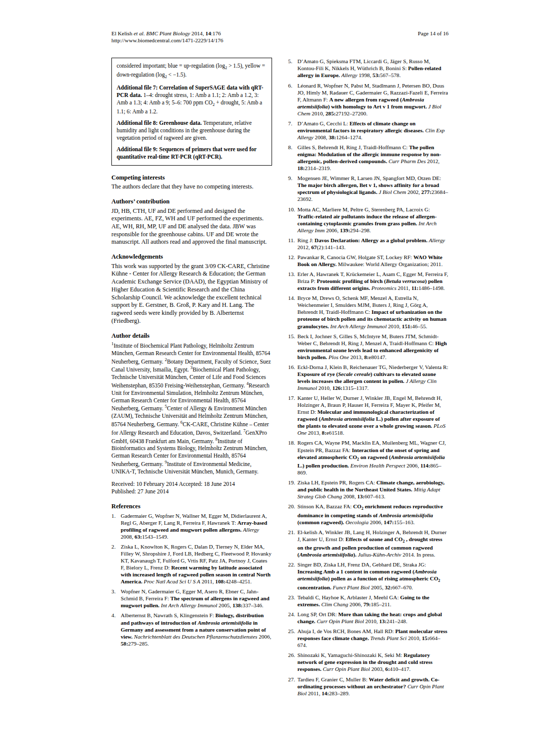El Kelish et al. BMC Plant Biology 2014, 14:176
http://www.biomedcentral.com/1471-2229/14/176
Page 14 of 16
considered important; blue = up-regulation (log2 > 1.5), yellow = down-regulation (log2 < −1.5).
Additional file 7: Correlation of SuperSAGE data with qRT-PCR data. 1–4: drought stress, 1: Amb a 1.1; 2: Amb a 1.2, 3: Amb a 1.3; 4: Amb a 9; 5–6: 700 ppm CO2 + drought, 5: Amb a 1.1; 6: Amb a 1.2.
Additional file 8: Greenhouse data. Temperature, relative humidity and light conditions in the greenhouse during the vegetation period of ragweed are given.
Additional file 9: Sequences of primers that were used for quantitative real-time RT-PCR (qRT-PCR).
Competing interests
The authors declare that they have no competing interests.
Authors’ contribution
JD, HB, CTH, UF and DE performed and designed the experiments. AE, FZ, WH and UF performed the experiments. AE, WH, RH, MP, UF and DE analysed the data. JBW was responsible for the greenhouse cabins. UF and DE wrote the manuscript. All authors read and approved the final manuscript.
Acknowledgements
This work was supported by the grant 3/09 CK-CARE, Christine Kühne - Center for Allergy Research & Education; the German Academic Exchange Service (DAAD), the Egyptian Ministry of Higher Education & Scientific Research and the China Scholarship Council. We acknowledge the excellent technical support by E. Gerstner, B. Groß, P. Kary and H. Lang. The ragweed seeds were kindly provided by B. Alberternst (Friedberg).
Author details
1Institute of Biochemical Plant Pathology, Helmholtz Zentrum München, German Research Center for Environmental Health, 85764 Neuherberg, Germany. 2Botany Department, Faculty of Science, Suez Canal University, Ismailia, Egypt. 3Biochemical Plant Pathology, Technische Universität München, Center of Life and Food Sciences Weihenstephan, 85350 Freising-Weihenstephan, Germany. 4Research Unit for Environmental Simulation, Helmholtz Zentrum München, German Research Center for Environmental Health, 85764 Neuherberg, Germany. 5Center of Allergy & Environment München (ZAUM), Technische Universität and Helmholtz Zentrum München, 85764 Neuherberg, Germany. 6CK-CARE, Christine Kühne – Center for Allergy Research and Education, Davos, Switzerland. 7GenXPro GmbH, 60438 Frankfurt am Main, Germany. 8Institute of Bioinformatics and Systems Biology, Helmholtz Zentrum München, German Research Center for Environmental Health, 85764 Neuherberg, Germany. 9Institute of Environmental Medicine, UNIKA-T, Technische Universität München, Munich, Germany.
Received: 10 February 2014 Accepted: 18 June 2014
Published: 27 June 2014
References
Gadermaier G, Wopfner N, Wallner M, Egger M, Didierlaurent A, Regl G, Aberger F, Lang R, Ferreira F, Hawranek T: Array-based profiling of ragweed and mugwort pollen allergens. Allergy 2008, 63: 1543–1549.
Ziska L, Knowlton K, Rogers C, Dalan D, Tierney N, Elder MA, Filley W, Shropshire J, Ford LB, Hedberg C, Fleetwood P, Hovanky KT, Kavanaugh T, Fulford G, Vrtis RF, Patz JA, Portnoy J, Coates F, Bielory L, Frenz D: Recent warming by latitude associated with increased length of ragweed pollen season in central North America. Proc Natl Acad Sci U S A 2011, 108: 4248–4251.
Wopfner N, Gadermaier G, Egger M, Asero R, Ebner C, Jahn-Schmid B, Ferreira F: The spectrum of allergens in ragweed and mugwort pollen. Int Arch Allergy Immunol 2005, 138: 337–346.
Alberternst B, Nawrath S, Klingenstein F: Biology, distribution and pathways of introduction of Ambrosia artemisiifolia in Germany and assessment from a nature conservation point of view. Nachrichtenblatt des Deutschen Pflanzenschutzdienstes 2006, 58: 279–285.
D’Amato G, Spieksma FTM, Liccardi G, Jäger S, Russo M, Kontou-Fili K, Nikkels H, Wüthrich B, Bonini S: Pollen-related allergy in Europe. Allergy 1998, 53: 567–578.
Léonard R, Wopfner N, Pabst M, Stadlmann J, Petersen BO, Duus JO, Himly M, Radauer C, Gadermaier G, Razzazi-Fazeli E, Ferreira F, Altmann F: A new allergen from ragweed (Ambrosia artemisiifolia) with homology to Art v 1 from mugwort. J Biol Chem 2010, 285: 27192–27200.
D’Amato G, Cecchi L: Effects of climate change on environmental factors in respiratory allergic diseases. Clin Exp Allergy 2008, 38: 1264–1274.
Gilles S, Behrendt H, Ring J, Traidl-Hoffmann C: The pollen enigma: Modulation of the allergic immune response by non-allergenic, pollen-derived compounds. Curr Pharm Des 2012, 18: 2314–2319.
Mogensen JE, Wimmer R, Larsen JN, Spangfort MD, Otzen DE: The major birch allergen, Bet v 1, shows affinity for a broad spectrum of physiological ligands. J Biol Chem 2002, 277: 23684–23692.
Motta AC, Marliere M, Peltre G, Sterenberg PA, Lacroix G: Traffic-related air pollutants induce the release of allergen-containing cytoplasmic granules from grass pollen. Int Arch Allergy Imm 2006, 139: 294–298.
Ring J: Davos Declaration: Allergy as a global problem. Allergy 2012, 67(2):141–143.
Pawankar R, Canocia GW, Holgate ST, Lockey RF: WAO White Book on Allergy. Milwaukee: World Allergy Organization; 2011.
Erler A, Hawranek T, Krückemeier L, Asam C, Egger M, Ferreira F, Briza P: Proteomic profiling of birch (Betula verrucosa) pollen extracts from different origins. Proteomics 2011, 11: 1486–1498.
Bryce M, Drews O, Schenk MF, Menzel A, Estrella N, Weichenmeier I, Smulders MJM, Buters J, Ring J, Görg A, Behrendt H, Traidl-Hoffmann C: Impact of urbanization on the proteome of birch pollen and its chemotactic activity on human granulocytes. Int Arch Allergy Immunol 2010, 151: 46–55.
Beck I, Jochner S, Gilles S, McIntyre M, Buters JTM, Schmidt-Weber C, Behrendt H, Ring J, Menzel A, Traidl-Hoffmann C: High environmental ozone levels lead to enhanced allergenicity of birch pollen. Plos One 2013, 8: e80147.
Eckl-Dorna J, Klein B, Reichenauer TG, Niederberger V, Valenta R: Exposure of rye (Secale cereale) cultivars to elevated ozone levels increases the allergen content in pollen. J Allergy Clin Immunol 2010, 126: 1315–1317.
Kanter U, Heller W, Durner J, Winkler JB, Engel M, Behrendt H, Holzinger A, Braun P, Hauser H, Ferreira F, Mayer K, Pfeifer M, Ernst D: Molecular and immunological characterization of ragweed (Ambrosia artemisiifolia L.) pollen after exposure of the plants to elevated ozone over a whole growing season. PLoS One 2013, 8: e61518.
Rogers CA, Wayne PM, Macklin EA, Muilenberg ML, Wagner CJ, Epstein PR, Bazzaz FA: Interaction of the onset of spring and elevated atmospheric CO2 on ragweed (Ambrosia artemisiifolia L.) pollen production. Environ Health Perspect 2006, 114: 865–869.
Ziska LH, Epstein PR, Rogers CA: Climate change, aerobiology, and public health in the Northeast United States. Mitig Adapt Strateg Glob Chang 2008, 13: 607–613.
Stinson KA, Bazzaz FA: CO2 enrichment reduces reproductive dominance in competing stands of Ambrosia artemisiifolia (common ragweed). Oecologia 2006, 147: 155–163.
El-kelish A, Winkler JB, Lang H, Holzinger A, Behrendt H, Durner J, Kanter U, Ernst D: Effects of ozone and CO2 , drought stress on the growth and pollen production of common ragweed (Ambrosia artemisiifolia). Julius-Kühn-Archiv 2014. In press.
Singer BD, Ziska LH, Frenz DA, Gebhard DE, Straka JG: Increasing Amb a 1 content in common ragweed (Ambrosia artemisiifolia) pollen as a function of rising atmospheric CO2 concentration. Funct Plant Biol 2005, 32: 667–670.
Tebaldi C, Hayhoe K, Arblaster J, Meehl GA: Going to the extremes. Clim Chang 2006, 79: 185–211.
Long SP, Ort DR: More than taking the heat: crops and global change. Curr Opin Plant Biol 2010, 13: 241–248.
Ahuja I, de Vos RCH, Bones AM, Hall RD: Plant molecular stress responses face climate change. Trends Plant Sci 2010, 15: 664–674.
Shinozaki K, Yamaguchi-Shinozaki K, Seki M: Regulatory network of gene expression in the drought and cold stress responses. Curr Opin Plant Biol 2003, 6: 410–417.
Tardieu F, Granier C, Muller B: Water deficit and growth. Co-ordinating processes without an orchestrator? Curr Opin Plant Biol 2011, 14: 283–289.